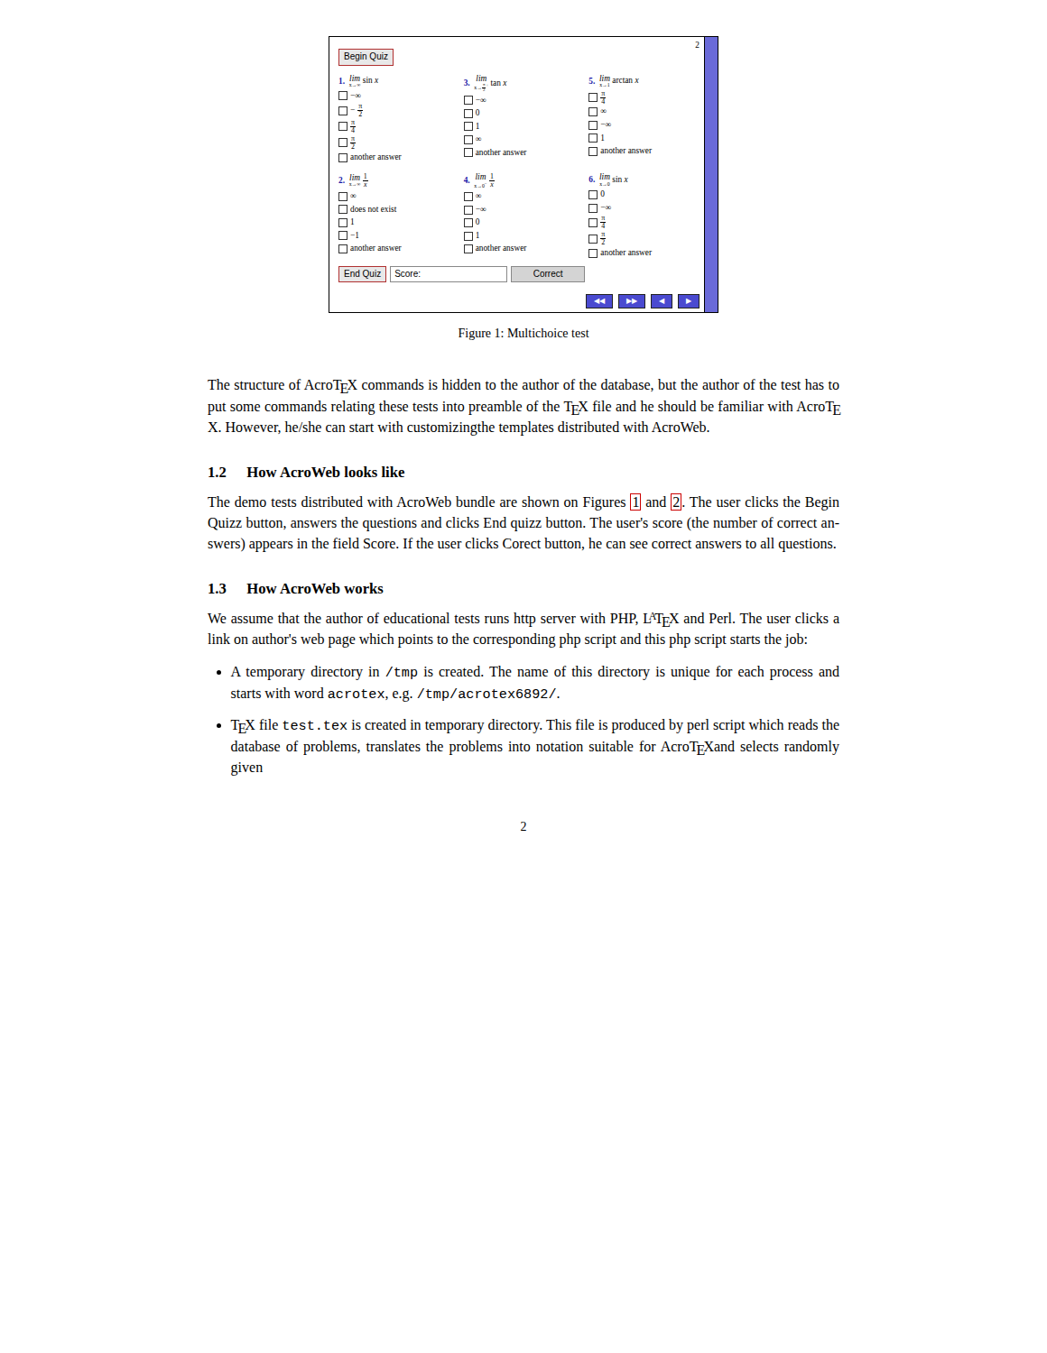2
Begin Quiz
1. lim x→∞ sin x
−∞
−π 2
π 4
π 2
another answer
3. lim x→π 2+ tan x
−∞
0
1
∞
another answer
5. lim x→1 arctan x
π 4
∞
−∞
1
another answer
2. lim x→∞ 1 x
∞
does not exist
1
−1
another answer
4. lim x→0− 1 x
∞
−∞
0
1
another answer
6. lim x→0 sin x
0
−∞
π 4
π 2
another answer
End Quiz Score: Correct
◀◀ ▶▶ ◀ ▶
Figure 1: Multichoice test
The structure of AcroTEX commands is hidden to the author of the database, but the author of the test has to put some commands relating these tests into preamble of the TEX file and he should be familiar with AcroTEX. However, he/she can start with customizingthe templates distributed with AcroWeb.
1.2 How AcroWeb looks like
The demo tests distributed with AcroWeb bundle are shown on Figures 1 and 2. The user clicks the Begin Quizz button, answers the questions and clicks End quizz button. The user's score (the number of correct answers) appears in the field Score. If the user clicks Corect button, he can see correct answers to all questions.
1.3 How AcroWeb works
We assume that the author of educational tests runs http server with PHP, LATEX and Perl. The user clicks a link on author's web page which points to the corresponding php script and this php script starts the job:
A temporary directory in /tmp is created. The name of this directory is unique for each process and starts with word acrotex, e.g. /tmp/acrotex6892/.
TEX file test.tex is created in temporary directory. This file is produced by perl script which reads the database of problems, translates the problems into notation suitable for AcroTEXand selects randomly given
2